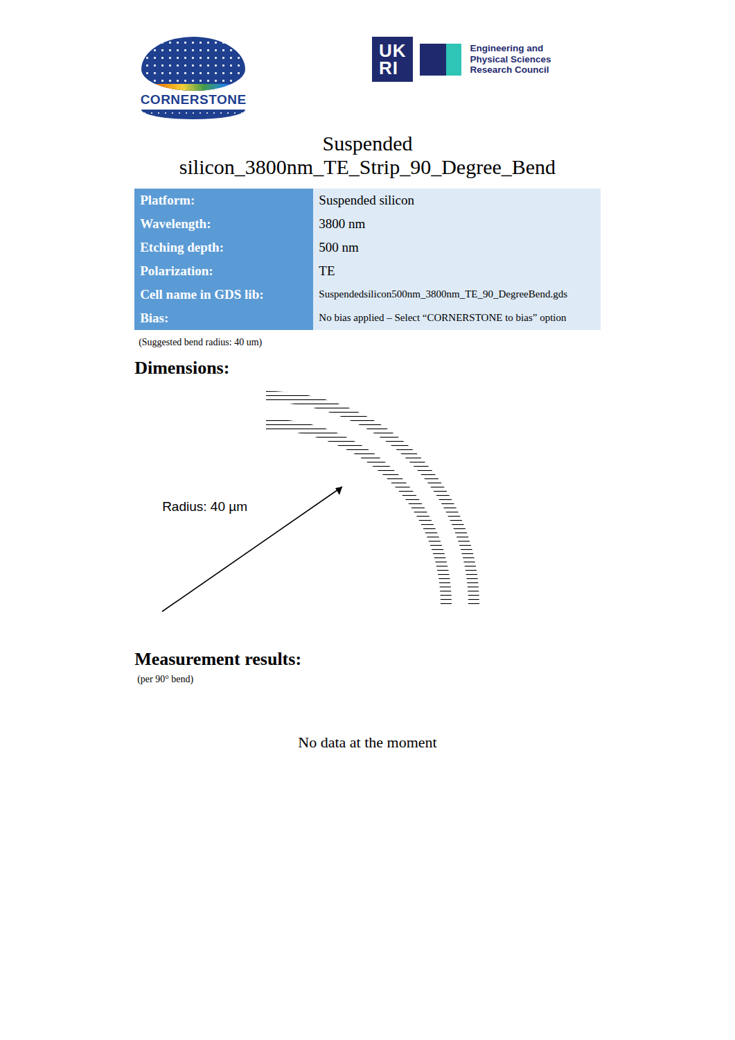CORNERSTONE
UK RI
Engineering and
Physical Sciences
Research Council
Suspended silicon_3800nm_TE_Strip_90_Degree_Bend
| Platform: | Suspended silicon |
| Wavelength: | 3800 nm |
| Etching depth: | 500 nm |
| Polarization: | TE |
| Cell name in GDS lib: | Suspendedsilicon500nm_3800nm_TE_90_DegreeBend.gds |
| Bias: | No bias applied – Select “CORNERSTONE to bias” option |
(Suggested bend radius: 40 um)
Dimensions:
Radius: 40 µm
Measurement results:
(per 90° bend)
No data at the moment